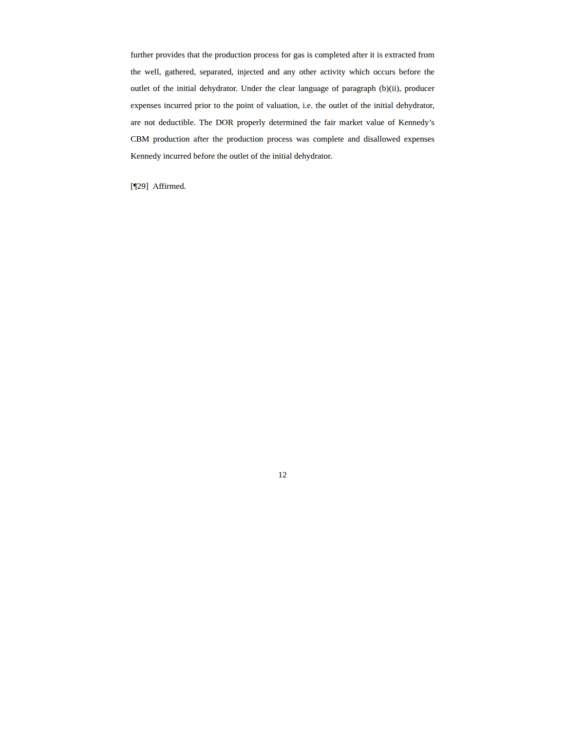further provides that the production process for gas is completed after it is extracted from the well, gathered, separated, injected and any other activity which occurs before the outlet of the initial dehydrator. Under the clear language of paragraph (b)(ii), producer expenses incurred prior to the point of valuation, i.e. the outlet of the initial dehydrator, are not deductible. The DOR properly determined the fair market value of Kennedy’s CBM production after the production process was complete and disallowed expenses Kennedy incurred before the outlet of the initial dehydrator.
[¶29] Affirmed.
12